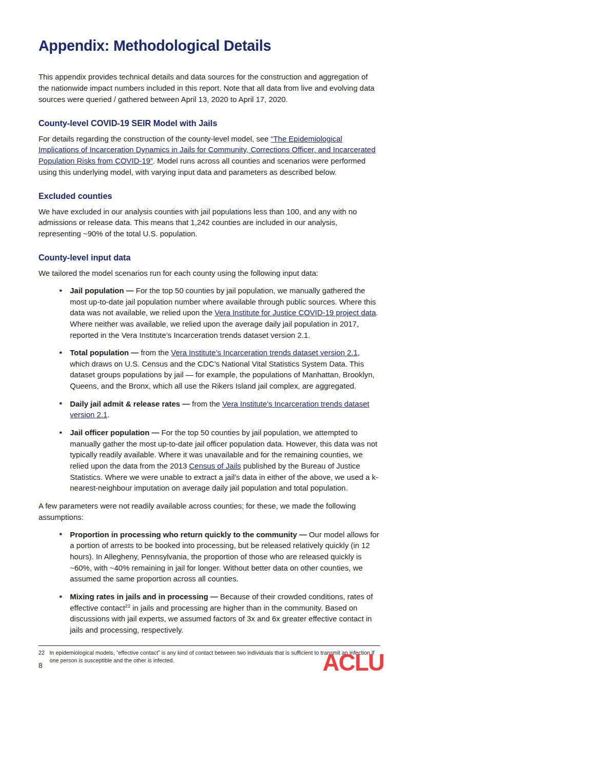Appendix: Methodological Details
This appendix provides technical details and data sources for the construction and aggregation of the nationwide impact numbers included in this report. Note that all data from live and evolving data sources were queried / gathered between April 13, 2020 to April 17, 2020.
County-level COVID-19 SEIR Model with Jails
For details regarding the construction of the county-level model, see “The Epidemiological Implications of Incarceration Dynamics in Jails for Community, Corrections Officer, and Incarcerated Population Risks from COVID-19”. Model runs across all counties and scenarios were performed using this underlying model, with varying input data and parameters as described below.
Excluded counties
We have excluded in our analysis counties with jail populations less than 100, and any with no admissions or release data. This means that 1,242 counties are included in our analysis, representing ~90% of the total U.S. population.
County-level input data
We tailored the model scenarios run for each county using the following input data:
Jail population — For the top 50 counties by jail population, we manually gathered the most up-to-date jail population number where available through public sources. Where this data was not available, we relied upon the Vera Institute for Justice COVID-19 project data. Where neither was available, we relied upon the average daily jail population in 2017, reported in the Vera Institute’s Incarceration trends dataset version 2.1.
Total population — from the Vera Institute’s Incarceration trends dataset version 2.1, which draws on U.S. Census and the CDC’s National Vital Statistics System Data. This dataset groups populations by jail — for example, the populations of Manhattan, Brooklyn, Queens, and the Bronx, which all use the Rikers Island jail complex, are aggregated.
Daily jail admit & release rates — from the Vera Institute’s Incarceration trends dataset version 2.1.
Jail officer population — For the top 50 counties by jail population, we attempted to manually gather the most up-to-date jail officer population data. However, this data was not typically readily available. Where it was unavailable and for the remaining counties, we relied upon the data from the 2013 Census of Jails published by the Bureau of Justice Statistics. Where we were unable to extract a jail’s data in either of the above, we used a k-nearest-neighbour imputation on average daily jail population and total population.
A few parameters were not readily available across counties; for these, we made the following assumptions:
Proportion in processing who return quickly to the community — Our model allows for a portion of arrests to be booked into processing, but be released relatively quickly (in 12 hours). In Allegheny, Pennsylvania, the proportion of those who are released quickly is ~60%, with ~40% remaining in jail for longer. Without better data on other counties, we assumed the same proportion across all counties.
Mixing rates in jails and in processing — Because of their crowded conditions, rates of effective contact22 in jails and processing are higher than in the community. Based on discussions with jail experts, we assumed factors of 3x and 6x greater effective contact in jails and processing, respectively.
22
In epidemiological models, “effective contact” is any kind of contact between two individuals that is sufficient to transmit an infection if one person is susceptible and the other is infected.
8
ACLU